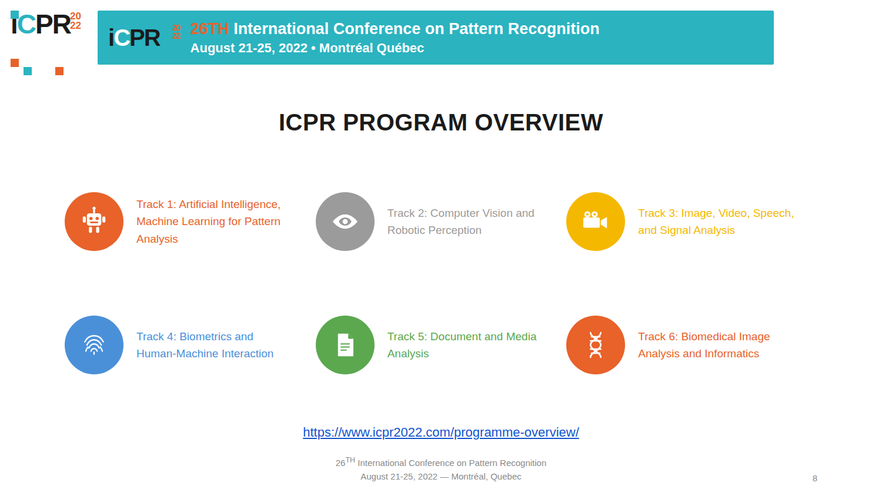iCPR
20
22
iCPR20
22
26TH International Conference on Pattern Recognition
August 21-25, 2022 • Montréal Québec
ICPR PROGRAM OVERVIEW
Track 1: Artificial Intelligence, Machine Learning for Pattern Analysis
Track 2: Computer Vision and Robotic Perception
Track 3: Image, Video, Speech, and Signal Analysis
Track 4: Biometrics and Human-Machine Interaction
Track 5: Document and Media Analysis
Track 6: Biomedical Image Analysis and Informatics
https://www.icpr2022.com/programme-overview/
26TH International Conference on Pattern Recognition
August 21-25, 2022 — Montréal, Quebec
8